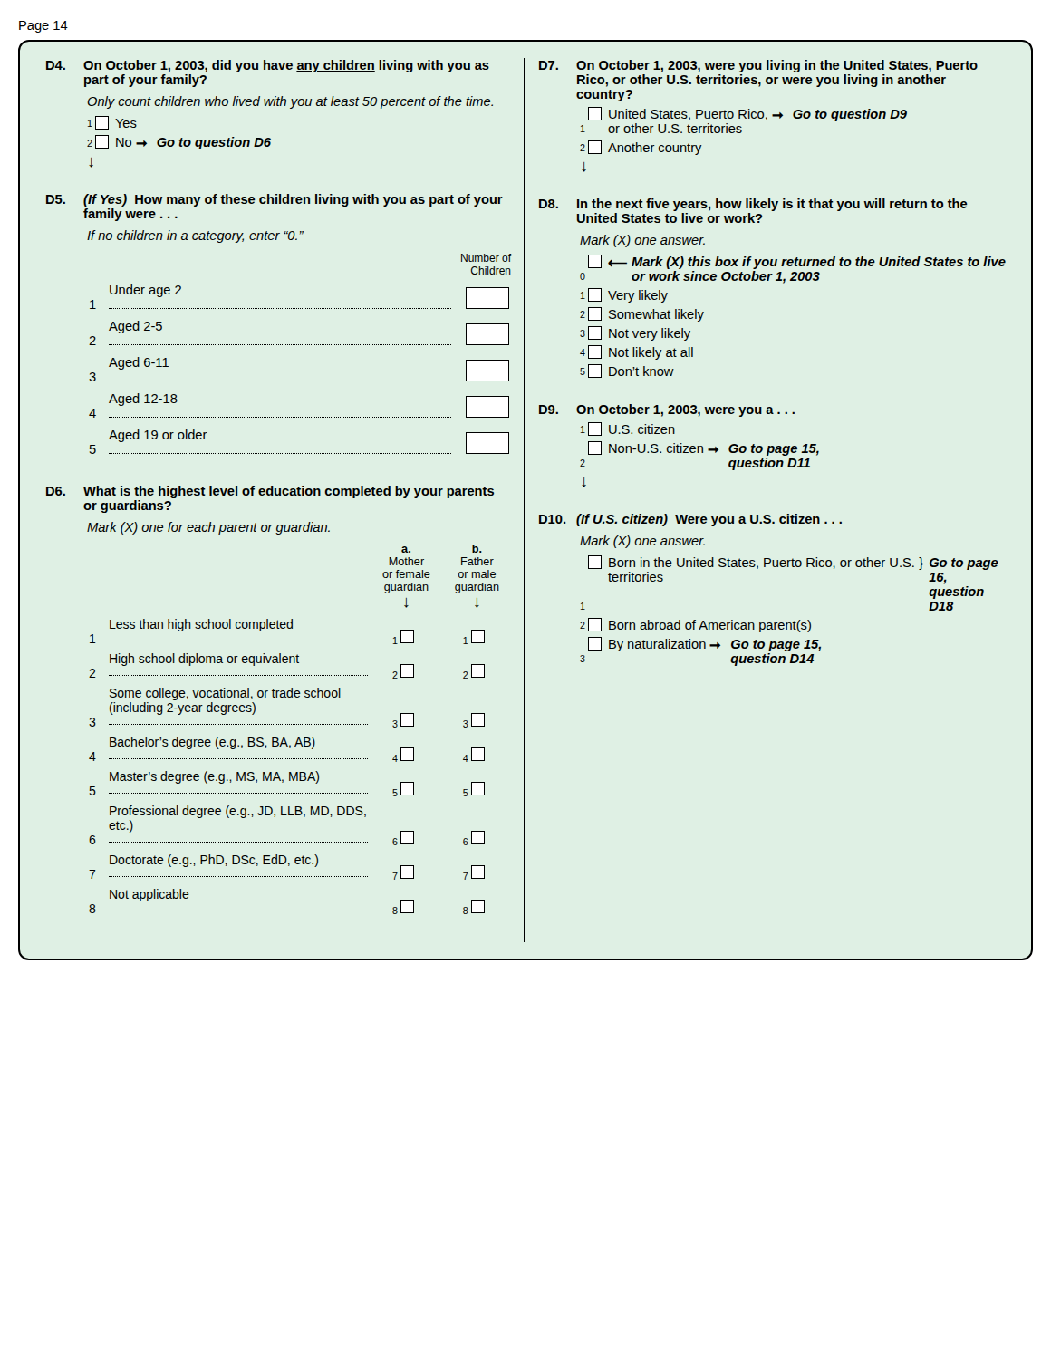Page 14
D4. On October 1, 2003, did you have any children living with you as part of your family?
Only count children who lived with you at least 50 percent of the time.
1 Yes
2 No ➞ Go to question D6
↓
D5.(If Yes) How many of these children living with you as part of your family were . . .
If no children in a category, enter “0.”
Number of
Children
| 1 | Under age 2 | |
| 2 | Aged 2-5 | |
| 3 | Aged 6-11 | |
| 4 | Aged 12-18 | |
| 5 | Aged 19 or older | |
D6. What is the highest level of education completed by your parents or guardians?
Mark (X) one for each parent or guardian.
| | | a. Mother or female guardian ↓ | b. Father or male guardian ↓ |
| --- | --- | --- | --- |
| 1 | Less than high school completed | 1 | 1 |
| 2 | High school diploma or equivalent | 2 | 2 |
| 3 | Some college, vocational, or trade school (including 2-year degrees) | 3 | 3 |
| 4 | Bachelor’s degree (e.g., BS, BA, AB) | 4 | 4 |
| 5 | Master’s degree (e.g., MS, MA, MBA) | 5 | 5 |
| 6 | Professional degree (e.g., JD, LLB, MD, DDS, etc.) | 6 | 6 |
| 7 | Doctorate (e.g., PhD, DSc, EdD, etc.) | 7 | 7 |
| 8 | Not applicable | 8 | 8 |
D7. On October 1, 2003, were you living in the United States, Puerto Rico, or other U.S. territories, or were you living in another country?
1 United States, Puerto Rico,
or other U.S. territories ➞ Go to question D9
2 Another country
↓
D8. In the next five years, how likely is it that you will return to the United States to live or work?
Mark (X) one answer.
0 ⟵ Mark (X) this box if you returned to the United States to live or work since October 1, 2003
1 Very likely
2 Somewhat likely
3 Not very likely
4 Not likely at all
5 Don’t know
D9. On October 1, 2003, were you a . . .
1 U.S. citizen
2 Non-U.S. citizen ➞ Go to page 15,
question D11
↓
D10.(If U.S. citizen) Were you a U.S. citizen . . .
Mark (X) one answer.
1 Born in the United States, Puerto Rico, or other U.S. territories } Go to page 16,
question D18
2 Born abroad of American parent(s)
3 By naturalization ➞ Go to page 15,
question D14